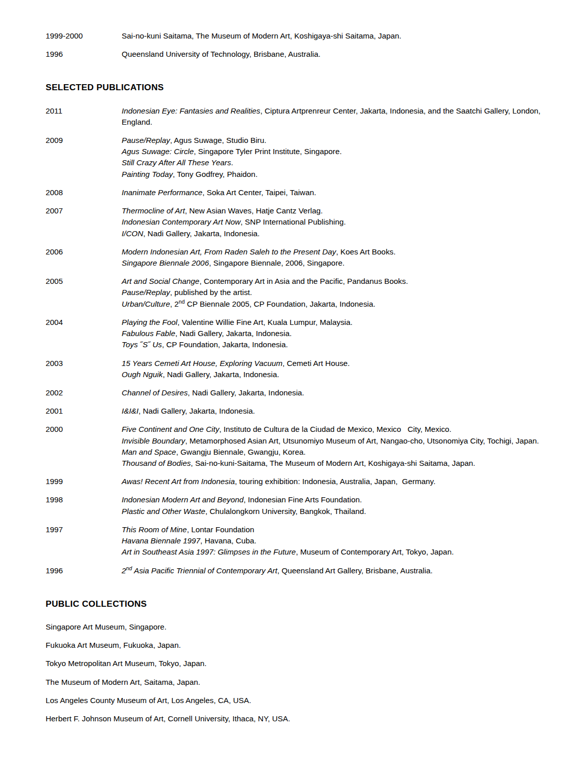1999-2000
Sai-no-kuni Saitama, The Museum of Modern Art, Koshigaya-shi Saitama, Japan.
1996
Queensland University of Technology, Brisbane, Australia.
SELECTED PUBLICATIONS
2011
Indonesian Eye: Fantasies and Realities, Ciptura Artprenreur Center, Jakarta, Indonesia, and the Saatchi Gallery, London, England.
2009
Pause/Replay, Agus Suwage, Studio Biru.
Agus Suwage: Circle, Singapore Tyler Print Institute, Singapore.
Still Crazy After All These Years.
Painting Today, Tony Godfrey, Phaidon.
2008
Inanimate Performance, Soka Art Center, Taipei, Taiwan.
2007
Thermocline of Art, New Asian Waves, Hatje Cantz Verlag.
Indonesian Contemporary Art Now, SNP International Publishing.
I/CON, Nadi Gallery, Jakarta, Indonesia.
2006
Modern Indonesian Art, From Raden Saleh to the Present Day, Koes Art Books.
Singapore Biennale 2006, Singapore Biennale, 2006, Singapore.
2005
Art and Social Change, Contemporary Art in Asia and the Pacific, Pandanus Books.
Pause/Replay, published by the artist.
Urban/Culture, 2nd CP Biennale 2005, CP Foundation, Jakarta, Indonesia.
2004
Playing the Fool, Valentine Willie Fine Art, Kuala Lumpur, Malaysia.
Fabulous Fable, Nadi Gallery, Jakarta, Indonesia.
Toys ˝S˝ Us, CP Foundation, Jakarta, Indonesia.
2003
15 Years Cemeti Art House, Exploring Vacuum, Cemeti Art House.
Ough Nguik, Nadi Gallery, Jakarta, Indonesia.
2002
Channel of Desires, Nadi Gallery, Jakarta, Indonesia.
2001
I&I&I, Nadi Gallery, Jakarta, Indonesia.
2000
Five Continent and One City, Instituto de Cultura de la Ciudad de Mexico, Mexico City, Mexico.
Invisible Boundary, Metamorphosed Asian Art, Utsunomiyo Museum of Art, Nangao-cho, Utsonomiya City, Tochigi, Japan.
Man and Space, Gwangju Biennale, Gwangju, Korea.
Thousand of Bodies, Sai-no-kuni-Saitama, The Museum of Modern Art, Koshigaya-shi Saitama, Japan.
1999
Awas! Recent Art from Indonesia, touring exhibition: Indonesia, Australia, Japan, Germany.
1998
Indonesian Modern Art and Beyond, Indonesian Fine Arts Foundation.
Plastic and Other Waste, Chulalongkorn University, Bangkok, Thailand.
1997
This Room of Mine, Lontar Foundation
Havana Biennale 1997, Havana, Cuba.
Art in Southeast Asia 1997: Glimpses in the Future, Museum of Contemporary Art, Tokyo, Japan.
1996
2nd Asia Pacific Triennial of Contemporary Art, Queensland Art Gallery, Brisbane, Australia.
PUBLIC COLLECTIONS
Singapore Art Museum, Singapore.
Fukuoka Art Museum, Fukuoka, Japan.
Tokyo Metropolitan Art Museum, Tokyo, Japan.
The Museum of Modern Art, Saitama, Japan.
Los Angeles County Museum of Art, Los Angeles, CA, USA.
Herbert F. Johnson Museum of Art, Cornell University, Ithaca, NY, USA.